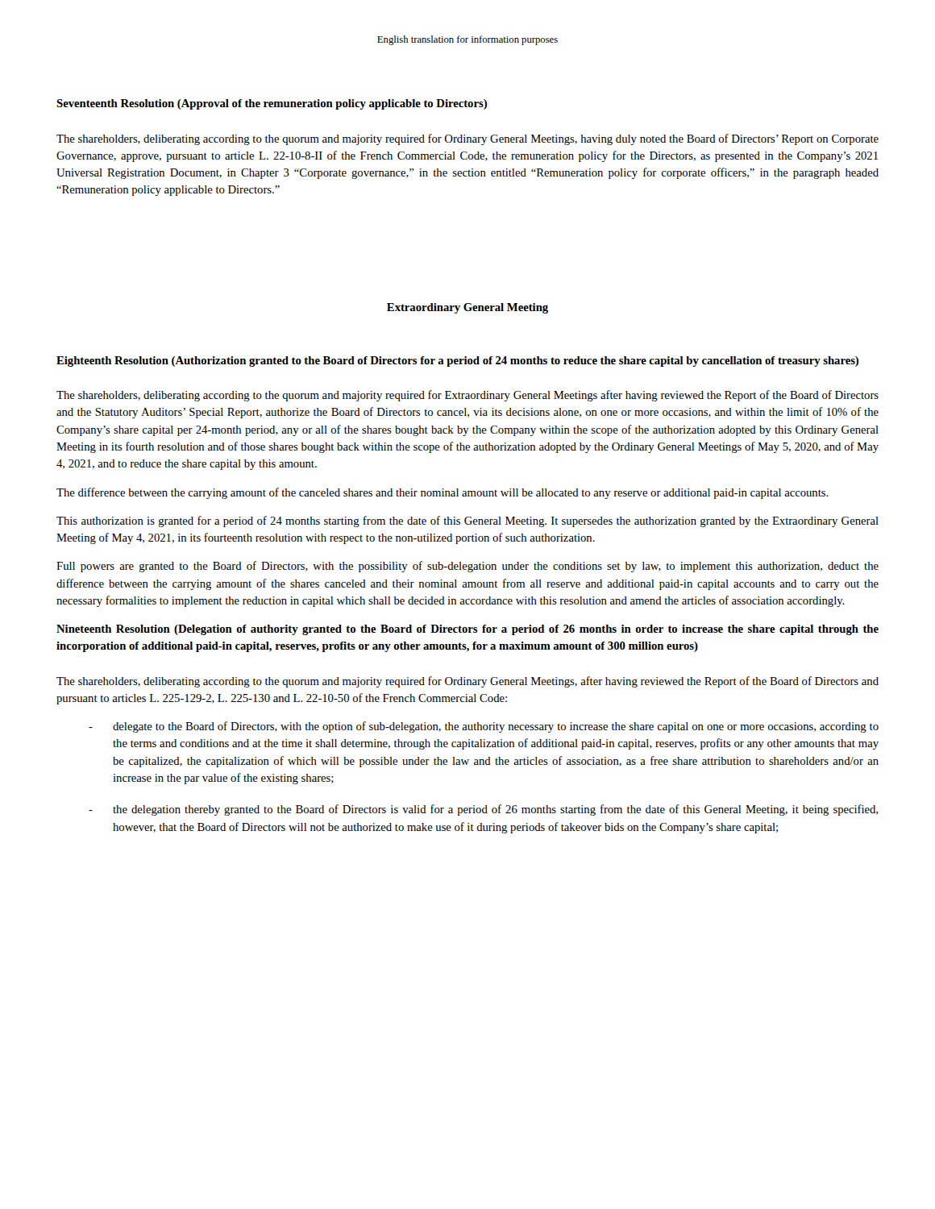English translation for information purposes
Seventeenth Resolution (Approval of the remuneration policy applicable to Directors)
The shareholders, deliberating according to the quorum and majority required for Ordinary General Meetings, having duly noted the Board of Directors’ Report on Corporate Governance, approve, pursuant to article L. 22-10-8-II of the French Commercial Code, the remuneration policy for the Directors, as presented in the Company’s 2021 Universal Registration Document, in Chapter 3 “Corporate governance,” in the section entitled “Remuneration policy for corporate officers,” in the paragraph headed “Remuneration policy applicable to Directors.”
Extraordinary General Meeting
Eighteenth Resolution (Authorization granted to the Board of Directors for a period of 24 months to reduce the share capital by cancellation of treasury shares)
The shareholders, deliberating according to the quorum and majority required for Extraordinary General Meetings after having reviewed the Report of the Board of Directors and the Statutory Auditors’ Special Report, authorize the Board of Directors to cancel, via its decisions alone, on one or more occasions, and within the limit of 10% of the Company’s share capital per 24-month period, any or all of the shares bought back by the Company within the scope of the authorization adopted by this Ordinary General Meeting in its fourth resolution and of those shares bought back within the scope of the authorization adopted by the Ordinary General Meetings of May 5, 2020, and of May 4, 2021, and to reduce the share capital by this amount.
The difference between the carrying amount of the canceled shares and their nominal amount will be allocated to any reserve or additional paid-in capital accounts.
This authorization is granted for a period of 24 months starting from the date of this General Meeting. It supersedes the authorization granted by the Extraordinary General Meeting of May 4, 2021, in its fourteenth resolution with respect to the non-utilized portion of such authorization.
Full powers are granted to the Board of Directors, with the possibility of sub-delegation under the conditions set by law, to implement this authorization, deduct the difference between the carrying amount of the shares canceled and their nominal amount from all reserve and additional paid-in capital accounts and to carry out the necessary formalities to implement the reduction in capital which shall be decided in accordance with this resolution and amend the articles of association accordingly.
Nineteenth Resolution (Delegation of authority granted to the Board of Directors for a period of 26 months in order to increase the share capital through the incorporation of additional paid-in capital, reserves, profits or any other amounts, for a maximum amount of 300 million euros)
The shareholders, deliberating according to the quorum and majority required for Ordinary General Meetings, after having reviewed the Report of the Board of Directors and pursuant to articles L. 225-129-2, L. 225-130 and L. 22-10-50 of the French Commercial Code:
delegate to the Board of Directors, with the option of sub-delegation, the authority necessary to increase the share capital on one or more occasions, according to the terms and conditions and at the time it shall determine, through the capitalization of additional paid-in capital, reserves, profits or any other amounts that may be capitalized, the capitalization of which will be possible under the law and the articles of association, as a free share attribution to shareholders and/or an increase in the par value of the existing shares;
the delegation thereby granted to the Board of Directors is valid for a period of 26 months starting from the date of this General Meeting, it being specified, however, that the Board of Directors will not be authorized to make use of it during periods of takeover bids on the Company’s share capital;